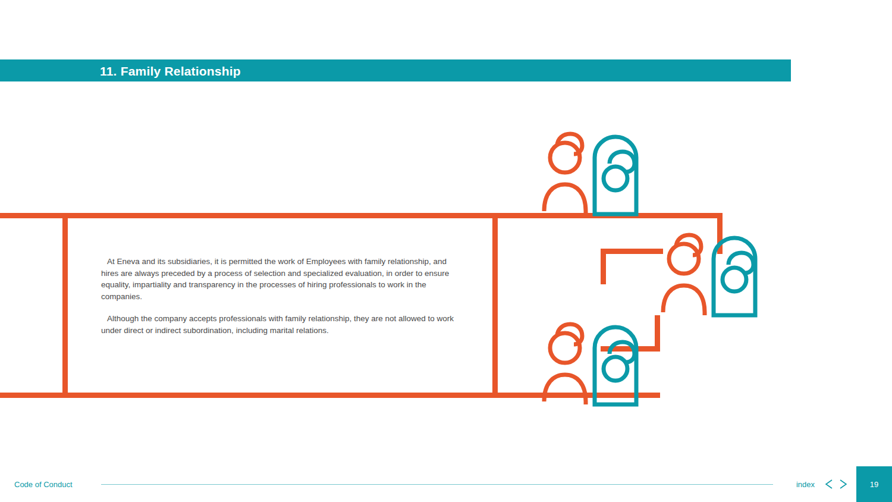11. Family Relationship
At Eneva and its subsidiaries, it is permitted the work of Employees with family relationship, and hires are always preceded by a process of selection and specialized evaluation, in order to ensure equality, impartiality and transparency in the processes of hiring professionals to work in the companies.
Although the company accepts professionals with family relationship, they are not allowed to work under direct or indirect subordination, including marital relations.
Code of Conduct index 19